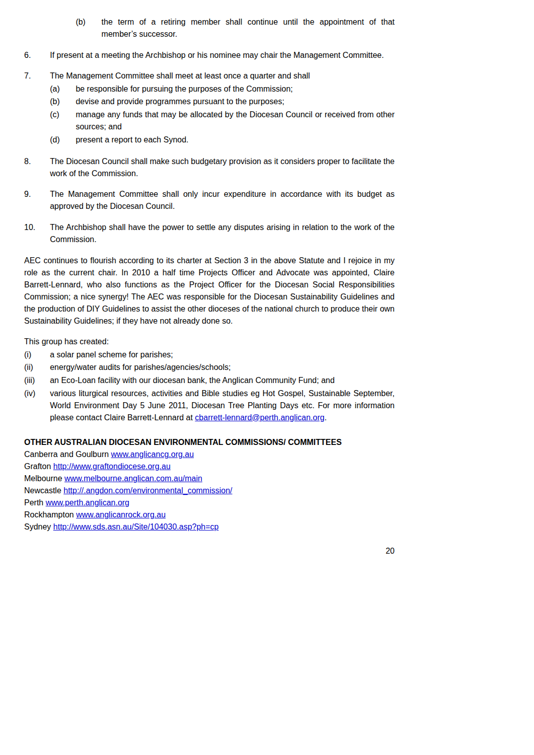(b)
the term of a retiring member shall continue until the appointment of that member’s successor.
6.
If present at a meeting the Archbishop or his nominee may chair the Management Committee.
7.
The Management Committee shall meet at least once a quarter and shall
(a)
be responsible for pursuing the purposes of the Commission;
(b)
devise and provide programmes pursuant to the purposes;
(c)
manage any funds that may be allocated by the Diocesan Council or received from other sources; and
(d)
present a report to each Synod.
8.
The Diocesan Council shall make such budgetary provision as it considers proper to facilitate the work of the Commission.
9.
The Management Committee shall only incur expenditure in accordance with its budget as approved by the Diocesan Council.
10.
The Archbishop shall have the power to settle any disputes arising in relation to the work of the Commission.
AEC continues to flourish according to its charter at Section 3 in the above Statute and I rejoice in my role as the current chair. In 2010 a half time Projects Officer and Advocate was appointed, Claire Barrett-Lennard, who also functions as the Project Officer for the Diocesan Social Responsibilities Commission; a nice synergy! The AEC was responsible for the Diocesan Sustainability Guidelines and the production of DIY Guidelines to assist the other dioceses of the national church to produce their own Sustainability Guidelines; if they have not already done so.
This group has created:
(i)
a solar panel scheme for parishes;
(ii)
energy/water audits for parishes/agencies/schools;
(iii)
an Eco-Loan facility with our diocesan bank, the Anglican Community Fund; and
(iv)
various liturgical resources, activities and Bible studies eg Hot Gospel, Sustainable September, World Environment Day 5 June 2011, Diocesan Tree Planting Days etc. For more information please contact Claire Barrett-Lennard at cbarrett-lennard@perth.anglican.org.
OTHER AUSTRALIAN DIOCESAN ENVIRONMENTAL COMMISSIONS/ COMMITTEES
Canberra and Goulburn www.anglicancg.org.au
Grafton http://www.graftondiocese.org.au
Melbourne www.melbourne.anglican.com.au/main
Newcastle http://.angdon.com/environmental_commission/
Perth www.perth.anglican.org
Rockhampton www.anglicanrock.org.au
Sydney http://www.sds.asn.au/Site/104030.asp?ph=cp
20